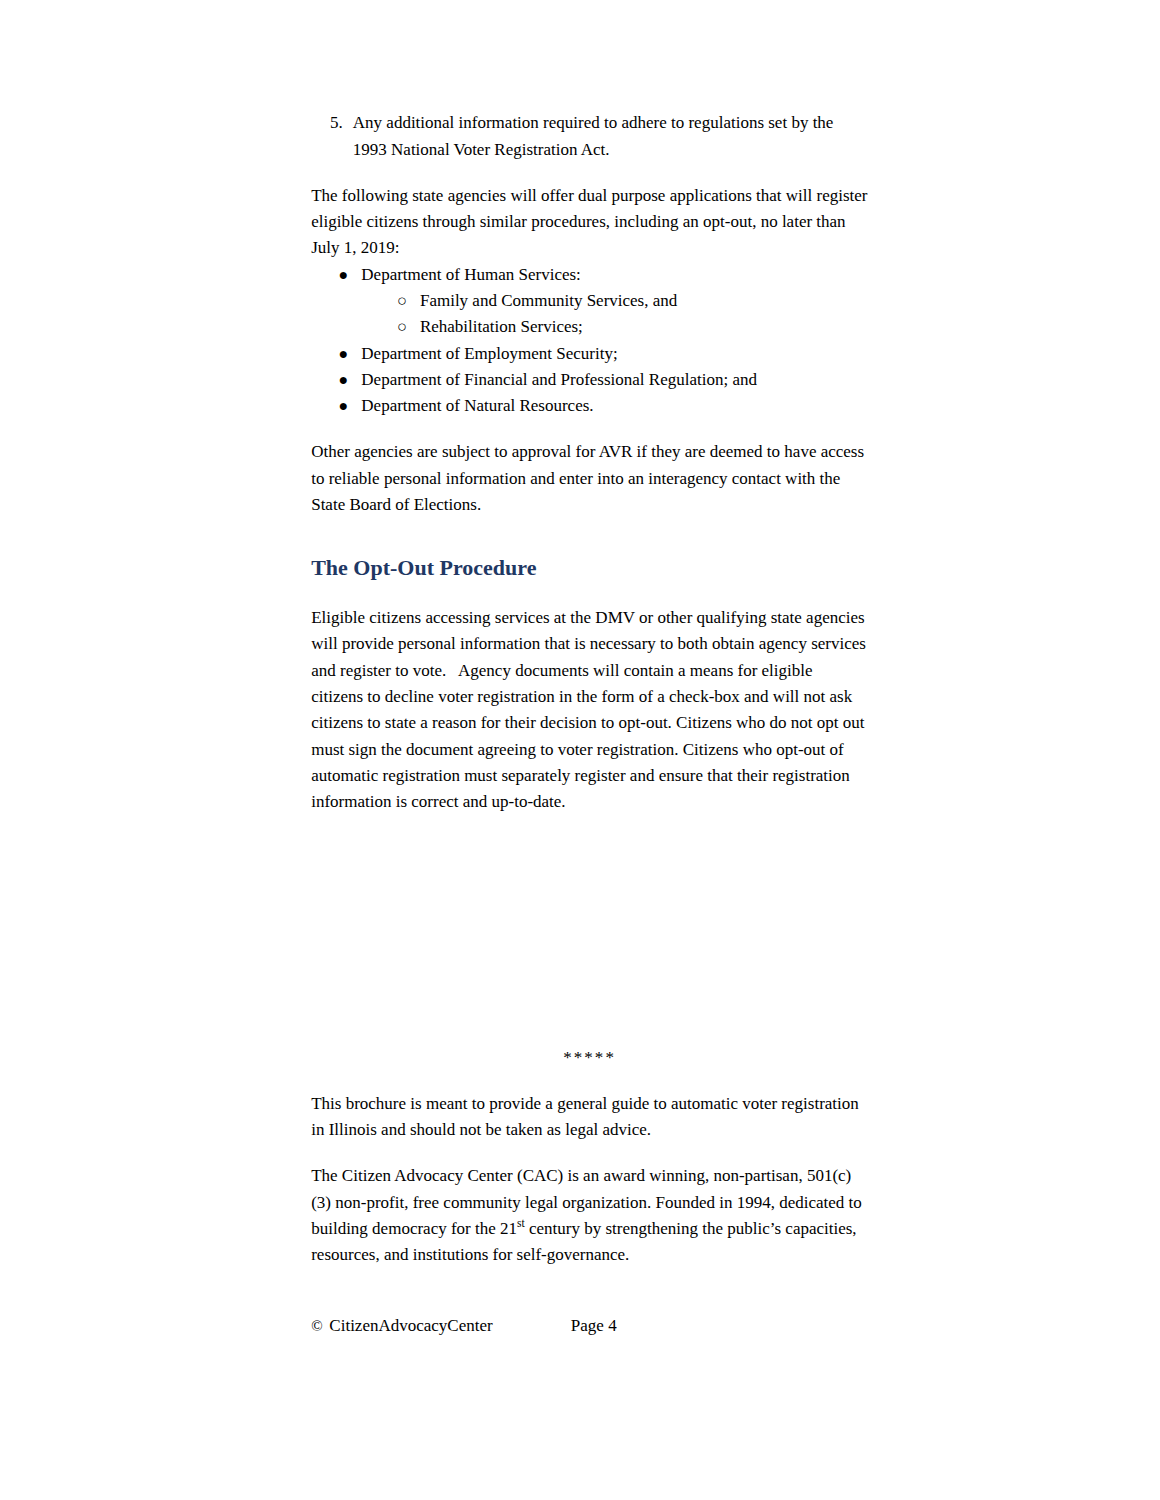Any additional information required to adhere to regulations set by the 1993 National Voter Registration Act.
The following state agencies will offer dual purpose applications that will register eligible citizens through similar procedures, including an opt-out, no later than July 1, 2019:
Department of Human Services:
Family and Community Services, and
Rehabilitation Services;
Department of Employment Security;
Department of Financial and Professional Regulation; and
Department of Natural Resources.
Other agencies are subject to approval for AVR if they are deemed to have access to reliable personal information and enter into an interagency contact with the State Board of Elections.
The Opt-Out Procedure
Eligible citizens accessing services at the DMV or other qualifying state agencies will provide personal information that is necessary to both obtain agency services and register to vote. Agency documents will contain a means for eligible citizens to decline voter registration in the form of a check-box and will not ask citizens to state a reason for their decision to opt-out. Citizens who do not opt out must sign the document agreeing to voter registration. Citizens who opt-out of automatic registration must separately register and ensure that their registration information is correct and up-to-date.
*****
This brochure is meant to provide a general guide to automatic voter registration in Illinois and should not be taken as legal advice.
The Citizen Advocacy Center (CAC) is an award winning, non-partisan, 501(c)(3) non-profit, free community legal organization. Founded in 1994, dedicated to building democracy for the 21st century by strengthening the public’s capacities, resources, and institutions for self-governance.
©CitizenAdvocacyCenter Page 4